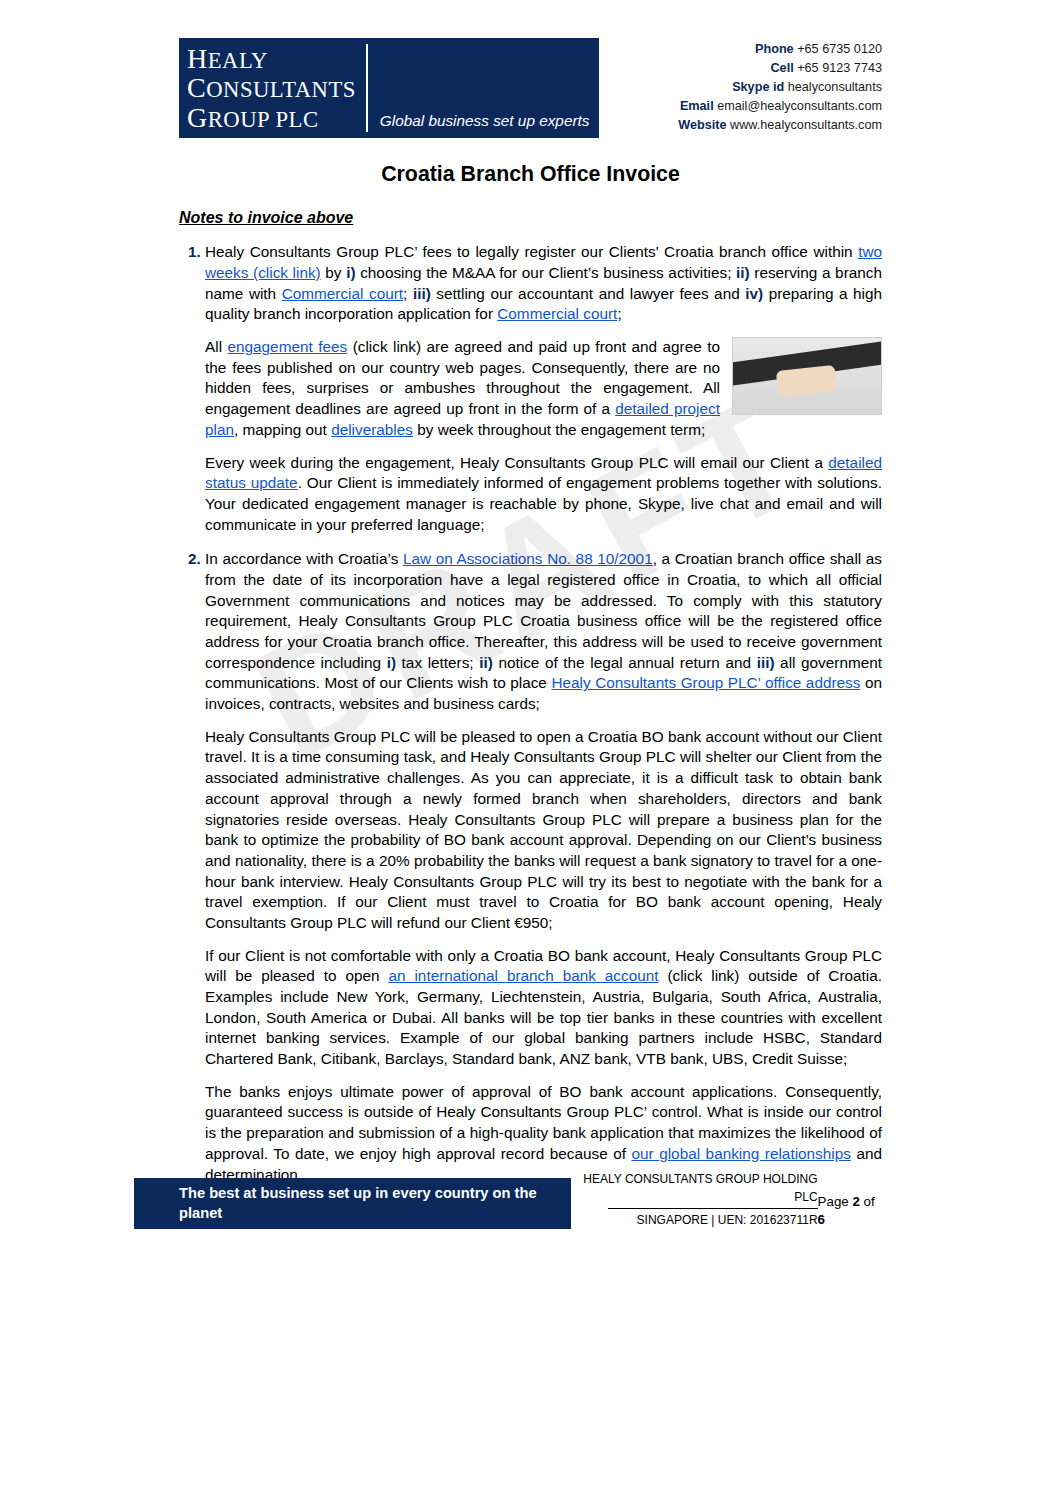DRAFT
HEALY
CONSULTANTS
GROUP PLC
Global business set up experts
Phone +65 6735 0120
Cell +65 9123 7743
Skype id healyconsultants
Email email@healyconsultants.com
Website www.healyconsultants.com
Croatia Branch Office Invoice
Notes to invoice above
Healy Consultants Group PLC’ fees to legally register our Clients' Croatia branch office within two weeks (click link) by i) choosing the M&AA for our Client’s business activities; ii) reserving a branch name with Commercial court; iii) settling our accountant and lawyer fees and iv) preparing a high quality branch incorporation application for Commercial court;
All engagement fees (click link) are agreed and paid up front and agree to the fees published on our country web pages. Consequently, there are no hidden fees, surprises or ambushes throughout the engagement. All engagement deadlines are agreed up front in the form of a detailed project plan, mapping out deliverables by week throughout the engagement term;
Every week during the engagement, Healy Consultants Group PLC will email our Client a detailed status update. Our Client is immediately informed of engagement problems together with solutions. Your dedicated engagement manager is reachable by phone, Skype, live chat and email and will communicate in your preferred language;
In accordance with Croatia’s Law on Associations No. 88 10/2001, a Croatian branch office shall as from the date of its incorporation have a legal registered office in Croatia, to which all official Government communications and notices may be addressed. To comply with this statutory requirement, Healy Consultants Group PLC Croatia business office will be the registered office address for your Croatia branch office. Thereafter, this address will be used to receive government correspondence including i) tax letters; ii) notice of the legal annual return and iii) all government communications. Most of our Clients wish to place Healy Consultants Group PLC’ office address on invoices, contracts, websites and business cards;
Healy Consultants Group PLC will be pleased to open a Croatia BO bank account without our Client travel. It is a time consuming task, and Healy Consultants Group PLC will shelter our Client from the associated administrative challenges. As you can appreciate, it is a difficult task to obtain bank account approval through a newly formed branch when shareholders, directors and bank signatories reside overseas. Healy Consultants Group PLC will prepare a business plan for the bank to optimize the probability of BO bank account approval. Depending on our Client’s business and nationality, there is a 20% probability the banks will request a bank signatory to travel for a one-hour bank interview. Healy Consultants Group PLC will try its best to negotiate with the bank for a travel exemption. If our Client must travel to Croatia for BO bank account opening, Healy Consultants Group PLC will refund our Client €950;
If our Client is not comfortable with only a Croatia BO bank account, Healy Consultants Group PLC will be pleased to open an international branch bank account (click link) outside of Croatia. Examples include New York, Germany, Liechtenstein, Austria, Bulgaria, South Africa, Australia, London, South America or Dubai. All banks will be top tier banks in these countries with excellent internet banking services. Example of our global banking partners include HSBC, Standard Chartered Bank, Citibank, Barclays, Standard bank, ANZ bank, VTB bank, UBS, Credit Suisse;
The banks enjoys ultimate power of approval of BO bank account applications. Consequently, guaranteed success is outside of Healy Consultants Group PLC’ control. What is inside our control is the preparation and submission of a high-quality bank application that maximizes the likelihood of approval. To date, we enjoy high approval record because of our global banking relationships and determination.
The best at business set up in every country on the planet
HEALY CONSULTANTS GROUP HOLDING PLC
SINGAPORE | UEN: 201623711R
Page 2 of 6